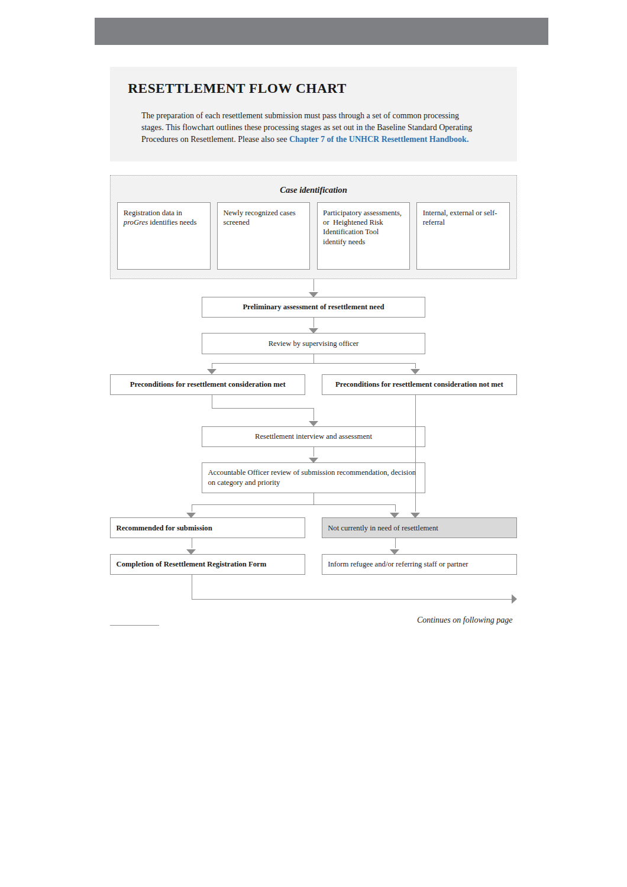RESETTLEMENT FLOW CHART
The preparation of each resettlement submission must pass through a set of common processing stages. This flowchart outlines these processing stages as set out in the Baseline Standard Operating Procedures on Resettlement. Please also see Chapter 7 of the UNHCR Resettlement Handbook.
Case identification
Registration data in proGres identifies needs
Newly recognized cases screened
Participatory assessments, or Heightened Risk Identification Tool identify needs
Internal, external or self-referral
Preliminary assessment of resettlement need
Review by supervising officer
Preconditions for resettlement consideration met
Preconditions for resettlement consideration not met
Resettlement interview and assessment
Accountable Officer review of submission recommendation, decision on category and priority
Recommended for submission
Not currently in need of resettlement
Completion of Resettlement Registration Form
Inform refugee and/or referring staff or partner
Continues on following page